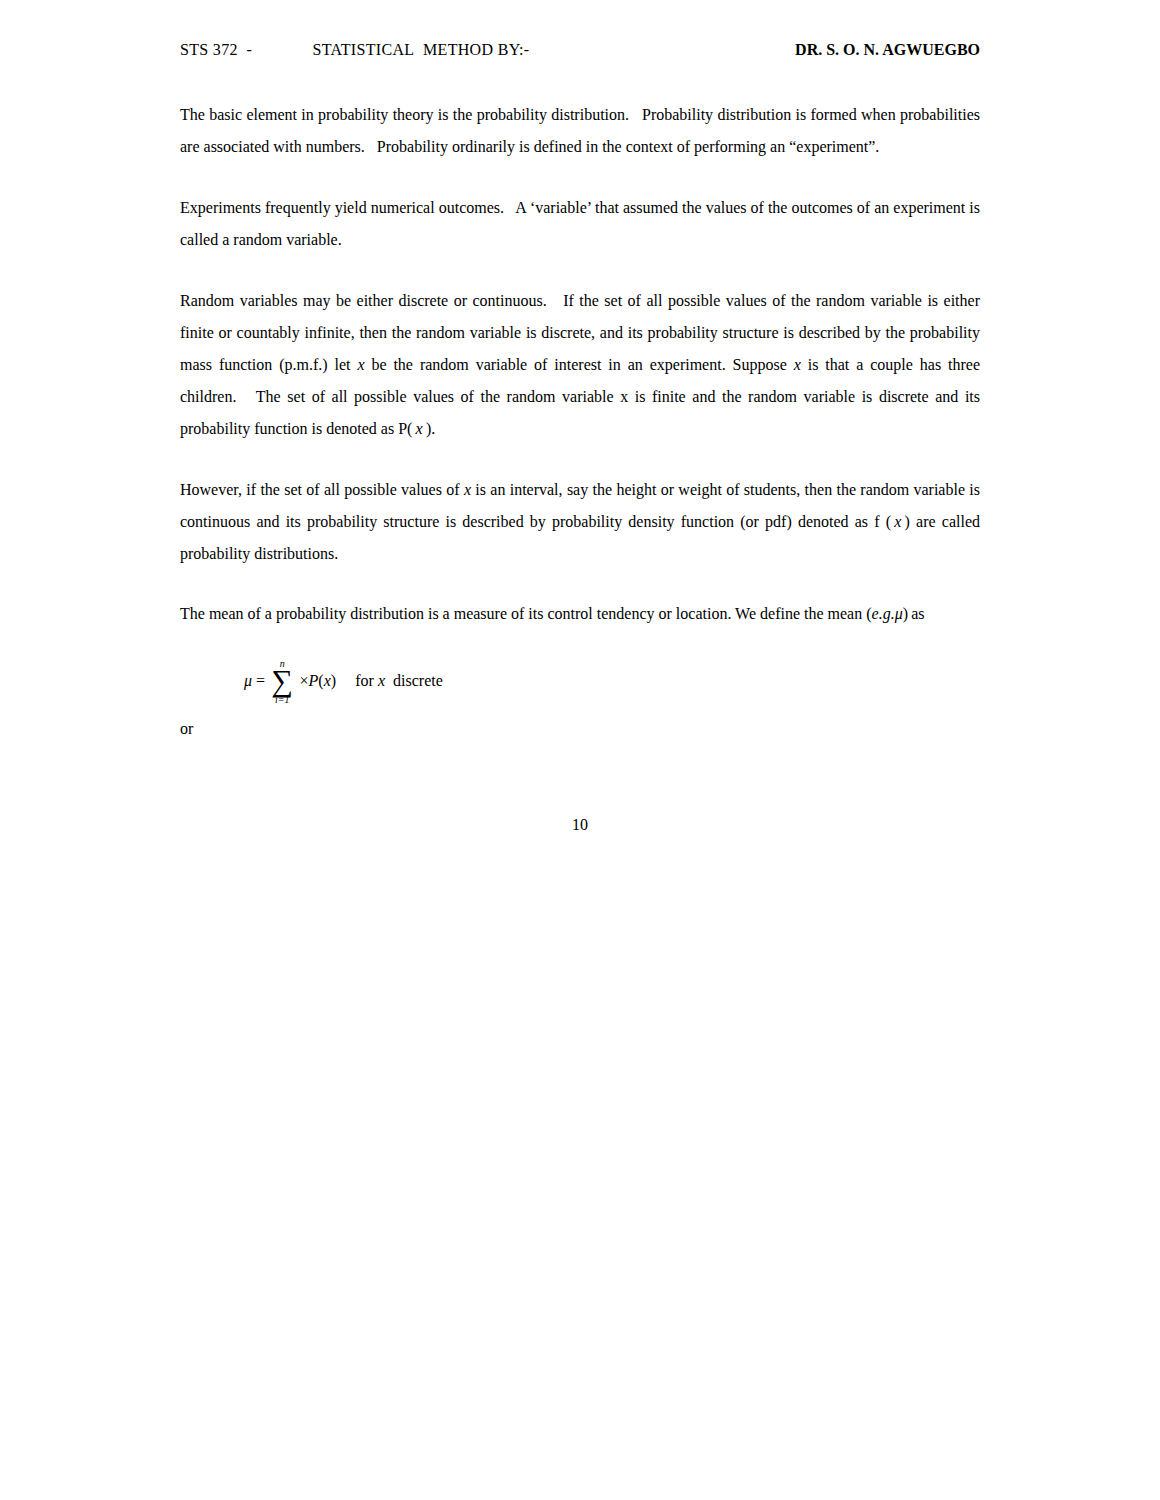STS 372 - STATISTICAL METHOD BY:- DR. S. O. N. AGWUEGBO
The basic element in probability theory is the probability distribution. Probability distribution is formed when probabilities are associated with numbers. Probability ordinarily is defined in the context of performing an “experiment”.
Experiments frequently yield numerical outcomes. A ‘variable’ that assumed the values of the outcomes of an experiment is called a random variable.
Random variables may be either discrete or continuous. If the set of all possible values of the random variable is either finite or countably infinite, then the random variable is discrete, and its probability structure is described by the probability mass function (p.m.f.) let x be the random variable of interest in an experiment. Suppose x is that a couple has three children. The set of all possible values of the random variable x is finite and the random variable is discrete and its probability function is denoted as P( x ).
However, if the set of all possible values of x is an interval, say the height or weight of students, then the random variable is continuous and its probability structure is described by probability density function (or pdf) denoted as f ( x ) are called probability distributions.
The mean of a probability distribution is a measure of its control tendency or location. We define the mean (e.g.μ) as
μ = n ∑ i=1 ×P(x)for x discrete
or
10